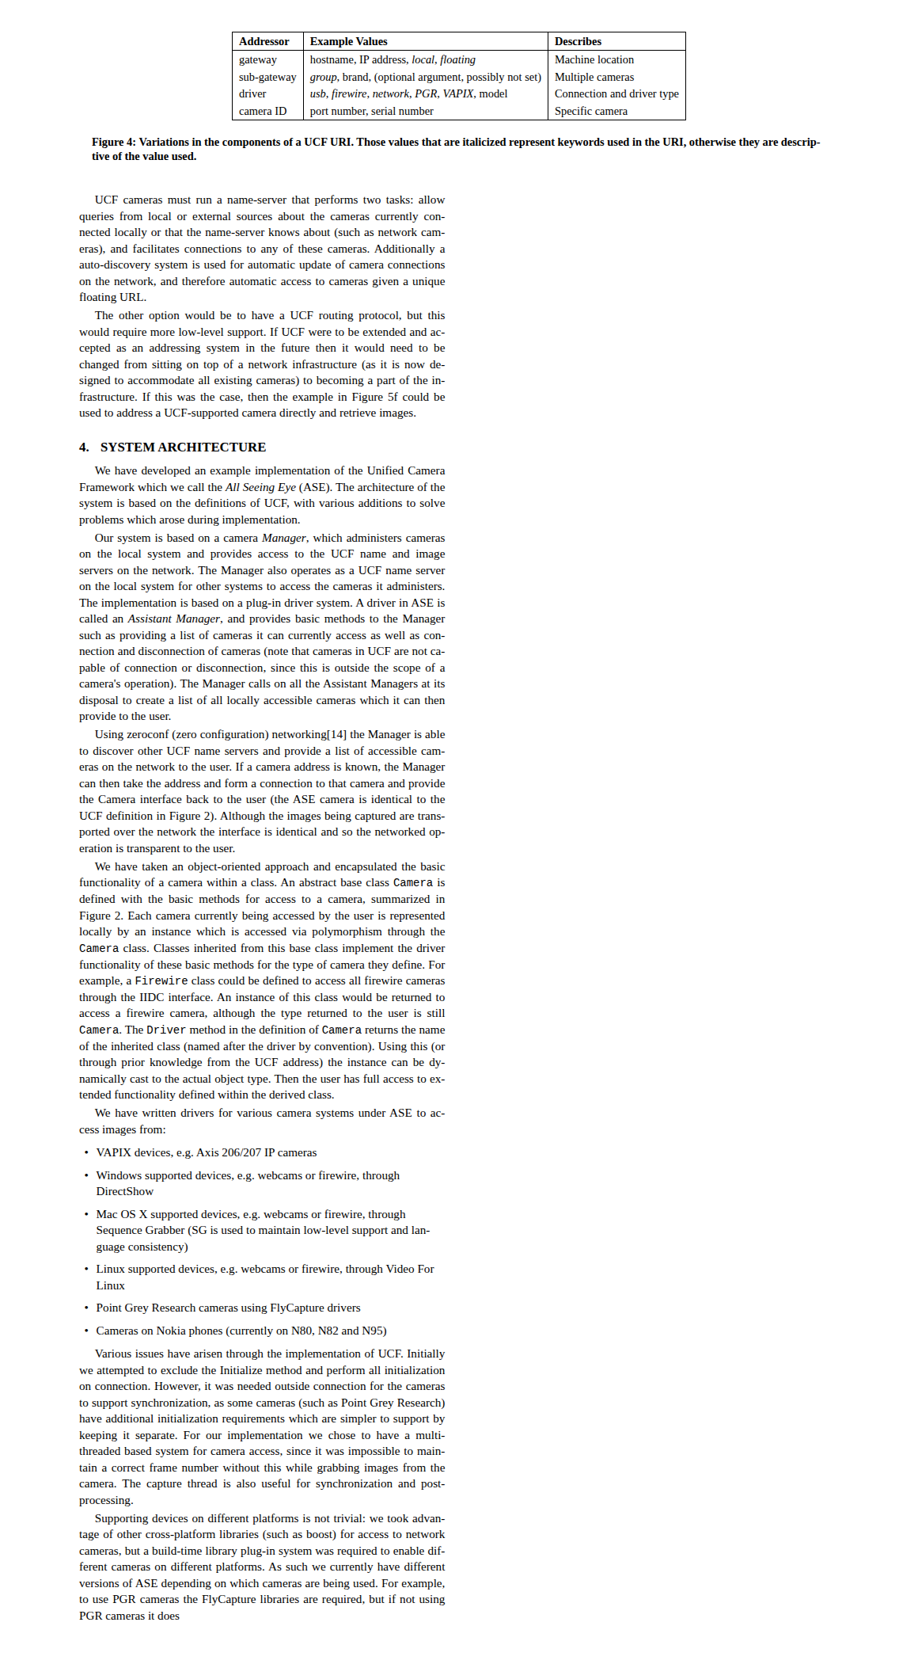| Addressor | Example Values | Describes |
| --- | --- | --- |
| gateway | hostname, IP address, local , floating | Machine location |
| sub-gateway | group , brand, (optional argument, possibly not set) | Multiple cameras |
| driver | usb , firewire , network , PGR , VAPIX , model | Connection and driver type |
| camera ID | port number, serial number | Specific camera |
Figure 4: Variations in the components of a UCF URI. Those values that are italicized represent keywords used in the URI, otherwise they are descriptive of the value used.
UCF cameras must run a name-server that performs two tasks: allow queries from local or external sources about the cameras currently connected locally or that the name-server knows about (such as network cameras), and facilitates connections to any of these cameras. Additionally a auto-discovery system is used for automatic update of camera connections on the network, and therefore automatic access to cameras given a unique floating URL.
The other option would be to have a UCF routing protocol, but this would require more low-level support. If UCF were to be extended and accepted as an addressing system in the future then it would need to be changed from sitting on top of a network infrastructure (as it is now designed to accommodate all existing cameras) to becoming a part of the infrastructure. If this was the case, then the example in Figure 5f could be used to address a UCF-supported camera directly and retrieve images.
4. SYSTEM ARCHITECTURE
We have developed an example implementation of the Unified Camera Framework which we call the All Seeing Eye (ASE). The architecture of the system is based on the definitions of UCF, with various additions to solve problems which arose during implementation.
Our system is based on a camera Manager, which administers cameras on the local system and provides access to the UCF name and image servers on the network. The Manager also operates as a UCF name server on the local system for other systems to access the cameras it administers. The implementation is based on a plug-in driver system. A driver in ASE is called an Assistant Manager, and provides basic methods to the Manager such as providing a list of cameras it can currently access as well as connection and disconnection of cameras (note that cameras in UCF are not capable of connection or disconnection, since this is outside the scope of a camera's operation). The Manager calls on all the Assistant Managers at its disposal to create a list of all locally accessible cameras which it can then provide to the user.
Using zeroconf (zero configuration) networking[14] the Manager is able to discover other UCF name servers and provide a list of accessible cameras on the network to the user. If a camera address is known, the Manager can then take the address and form a connection to that camera and provide the Camera interface back to the user (the ASE camera is identical to the UCF definition in Figure 2). Although the images being captured are transported over the network the interface is identical and so the networked operation is transparent to the user.
We have taken an object-oriented approach and encapsulated the basic functionality of a camera within a class. An abstract base class Camera is defined with the basic methods for access to a camera, summarized in Figure 2. Each camera currently being accessed by the user is represented locally by an instance which is accessed via polymorphism through the Camera class. Classes inherited from this base class implement the driver functionality of these basic methods for the type of camera they define. For example, a Firewire class could be defined to access all firewire cameras through the IIDC interface. An instance of this class would be returned to access a firewire camera, although the type returned to the user is still Camera. The Driver method in the definition of Camera returns the name of the inherited class (named after the driver by convention). Using this (or through prior knowledge from the UCF address) the instance can be dynamically cast to the actual object type. Then the user has full access to extended functionality defined within the derived class.
We have written drivers for various camera systems under ASE to access images from:
VAPIX devices, e.g. Axis 206/207 IP cameras
Windows supported devices, e.g. webcams or firewire, through DirectShow
Mac OS X supported devices, e.g. webcams or firewire, through Sequence Grabber (SG is used to maintain low-level support and language consistency)
Linux supported devices, e.g. webcams or firewire, through Video For Linux
Point Grey Research cameras using FlyCapture drivers
Cameras on Nokia phones (currently on N80, N82 and N95)
Various issues have arisen through the implementation of UCF. Initially we attempted to exclude the Initialize method and perform all initialization on connection. However, it was needed outside connection for the cameras to support synchronization, as some cameras (such as Point Grey Research) have additional initialization requirements which are simpler to support by keeping it separate. For our implementation we chose to have a multi-threaded based system for camera access, since it was impossible to maintain a correct frame number without this while grabbing images from the camera. The capture thread is also useful for synchronization and post-processing.
Supporting devices on different platforms is not trivial: we took advantage of other cross-platform libraries (such as boost) for access to network cameras, but a build-time library plug-in system was required to enable different cameras on different platforms. As such we currently have different versions of ASE depending on which cameras are being used. For example, to use PGR cameras the FlyCapture libraries are required, but if not using PGR cameras it does